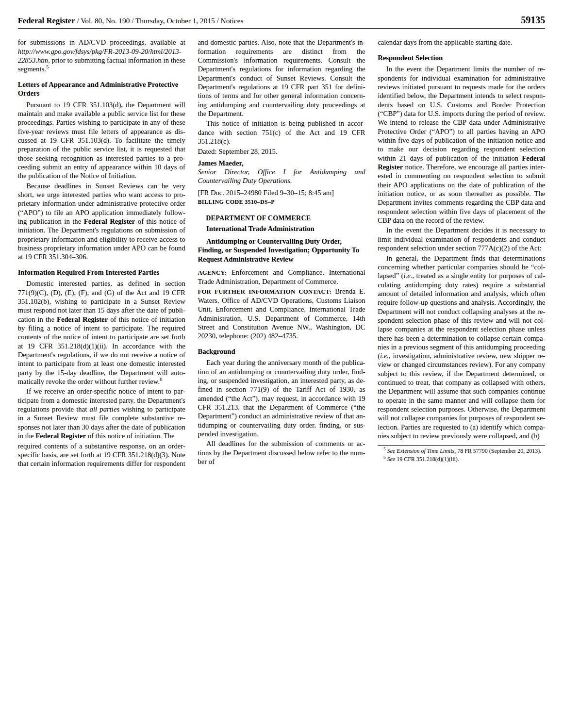Federal Register / Vol. 80, No. 190 / Thursday, October 1, 2015 / Notices
59135
for submissions in AD/CVD proceedings, available at http://www.gpo.gov/fdsys/pkg/FR-2013-09-20/html/2013-22853.htm, prior to submitting factual information in these segments.5
Letters of Appearance and Administrative Protective Orders
Pursuant to 19 CFR 351.103(d), the Department will maintain and make available a public service list for these proceedings. Parties wishing to participate in any of these five-year reviews must file letters of appearance as discussed at 19 CFR 351.103(d). To facilitate the timely preparation of the public service list, it is requested that those seeking recognition as interested parties to a proceeding submit an entry of appearance within 10 days of the publication of the Notice of Initiation.
Because deadlines in Sunset Reviews can be very short, we urge interested parties who want access to proprietary information under administrative protective order (“APO”) to file an APO application immediately following publication in the Federal Register of this notice of initiation. The Department's regulations on submission of proprietary information and eligibility to receive access to business proprietary information under APO can be found at 19 CFR 351.304–306.
Information Required From Interested Parties
Domestic interested parties, as defined in section 771(9)(C), (D), (E), (F), and (G) of the Act and 19 CFR 351.102(b), wishing to participate in a Sunset Review must respond not later than 15 days after the date of publication in the Federal Register of this notice of initiation by filing a notice of intent to participate. The required contents of the notice of intent to participate are set forth at 19 CFR 351.218(d)(1)(ii). In accordance with the Department's regulations, if we do not receive a notice of intent to participate from at least one domestic interested party by the 15-day deadline, the Department will automatically revoke the order without further review.6
If we receive an order-specific notice of intent to participate from a domestic interested party, the Department's regulations provide that all parties wishing to participate in a Sunset Review must file complete substantive responses not later than 30 days after the date of publication in the Federal Register of this notice of initiation. The
required contents of a substantive response, on an order-specific basis, are set forth at 19 CFR 351.218(d)(3). Note that certain information requirements differ for respondent and domestic parties. Also, note that the Department's information requirements are distinct from the Commission's information requirements. Consult the Department's regulations for information regarding the Department's conduct of Sunset Reviews. Consult the Department's regulations at 19 CFR part 351 for definitions of terms and for other general information concerning antidumping and countervailing duty proceedings at the Department.
This notice of initiation is being published in accordance with section 751(c) of the Act and 19 CFR 351.218(c).
Dated: September 28, 2015.
James Maeder,
Senior Director, Office I for Antidumping and Countervailing Duty Operations.
[FR Doc. 2015–24980 Filed 9–30–15; 8:45 am]
BILLING CODE 3510–DS–P
DEPARTMENT OF COMMERCE
International Trade Administration
Antidumping or Countervailing Duty Order, Finding, or Suspended Investigation; Opportunity To Request Administrative Review
AGENCY: Enforcement and Compliance, International Trade Administration, Department of Commerce.
FOR FURTHER INFORMATION CONTACT: Brenda E. Waters, Office of AD/CVD Operations, Customs Liaison Unit, Enforcement and Compliance, International Trade Administration, U.S. Department of Commerce, 14th Street and Constitution Avenue NW., Washington, DC 20230, telephone: (202) 482–4735.
Background
Each year during the anniversary month of the publication of an antidumping or countervailing duty order, finding, or suspended investigation, an interested party, as defined in section 771(9) of the Tariff Act of 1930, as amended (“the Act”), may request, in accordance with 19 CFR 351.213, that the Department of Commerce (“the Department”) conduct an administrative review of that antidumping or countervailing duty order, finding, or suspended investigation.
All deadlines for the submission of comments or actions by the Department discussed below refer to the number of
calendar days from the applicable starting date.
Respondent Selection
In the event the Department limits the number of respondents for individual examination for administrative reviews initiated pursuant to requests made for the orders identified below, the Department intends to select respondents based on U.S. Customs and Border Protection (“CBP”) data for U.S. imports during the period of review. We intend to release the CBP data under Administrative Protective Order (“APO”) to all parties having an APO within five days of publication of the initiation notice and to make our decision regarding respondent selection within 21 days of publication of the initiation Federal Register notice. Therefore, we encourage all parties interested in commenting on respondent selection to submit their APO applications on the date of publication of the initiation notice, or as soon thereafter as possible. The Department invites comments regarding the CBP data and respondent selection within five days of placement of the CBP data on the record of the review.
In the event the Department decides it is necessary to limit individual examination of respondents and conduct respondent selection under section 777A(c)(2) of the Act:
In general, the Department finds that determinations concerning whether particular companies should be “collapsed” (i.e., treated as a single entity for purposes of calculating antidumping duty rates) require a substantial amount of detailed information and analysis, which often require follow-up questions and analysis. Accordingly, the Department will not conduct collapsing analyses at the respondent selection phase of this review and will not collapse companies at the respondent selection phase unless there has been a determination to collapse certain companies in a previous segment of this antidumping proceeding (i.e., investigation, administrative review, new shipper review or changed circumstances review). For any company subject to this review, if the Department determined, or continued to treat, that company as collapsed with others, the Department will assume that such companies continue to operate in the same manner and will collapse them for respondent selection purposes. Otherwise, the Department will not collapse companies for purposes of respondent selection. Parties are requested to (a) identify which companies subject to review previously were collapsed, and (b)
5 See Extension of Time Limits, 78 FR 57790 (September 20, 2013).
6 See 19 CFR 351.218(d)(1)(iii).